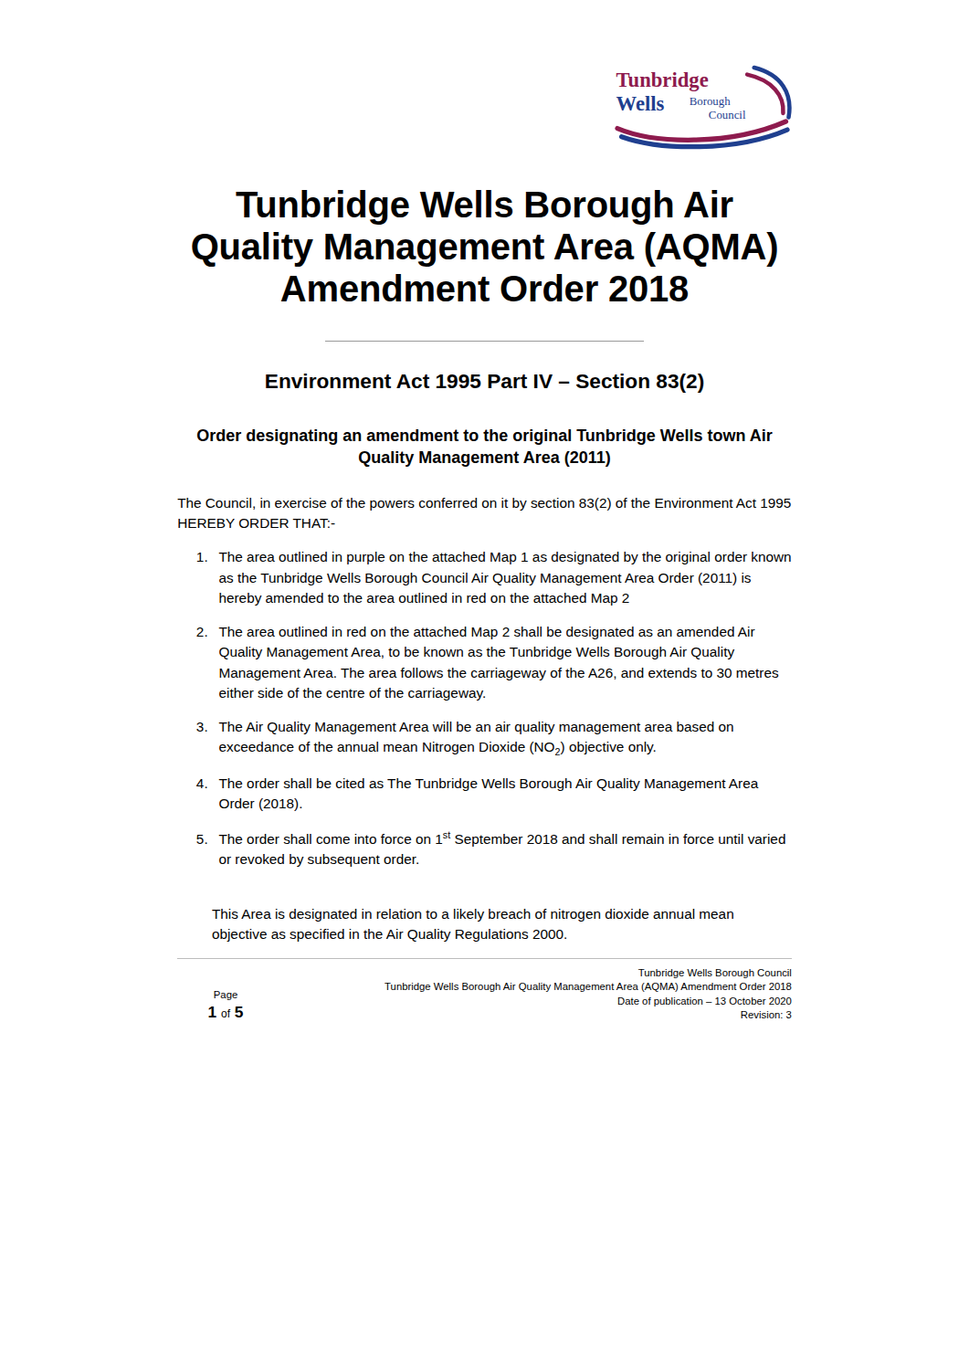Tunbridge Wells Borough Council Tunbridge Wells Borough Council
Tunbridge Wells Borough Air Quality Management Area (AQMA) Amendment Order 2018
Environment Act 1995 Part IV – Section 83(2)
Order designating an amendment to the original Tunbridge Wells town Air Quality Management Area (2011)
The Council, in exercise of the powers conferred on it by section 83(2) of the Environment Act 1995 HEREBY ORDER THAT:-
The area outlined in purple on the attached Map 1 as designated by the original order known as the Tunbridge Wells Borough Council Air Quality Management Area Order (2011) is hereby amended to the area outlined in red on the attached Map 2
The area outlined in red on the attached Map 2 shall be designated as an amended Air Quality Management Area, to be known as the Tunbridge Wells Borough Air Quality Management Area. The area follows the carriageway of the A26, and extends to 30 metres either side of the centre of the carriageway.
The Air Quality Management Area will be an air quality management area based on exceedance of the annual mean Nitrogen Dioxide (NO2) objective only.
The order shall be cited as The Tunbridge Wells Borough Air Quality Management Area Order (2018).
The order shall come into force on 1st September 2018 and shall remain in force until varied or revoked by subsequent order.
This Area is designated in relation to a likely breach of nitrogen dioxide annual mean objective as specified in the Air Quality Regulations 2000.
Page
1 of 5
Tunbridge Wells Borough Council
Tunbridge Wells Borough Air Quality Management Area (AQMA) Amendment Order 2018
Date of publication – 13 October 2020
Revision: 3